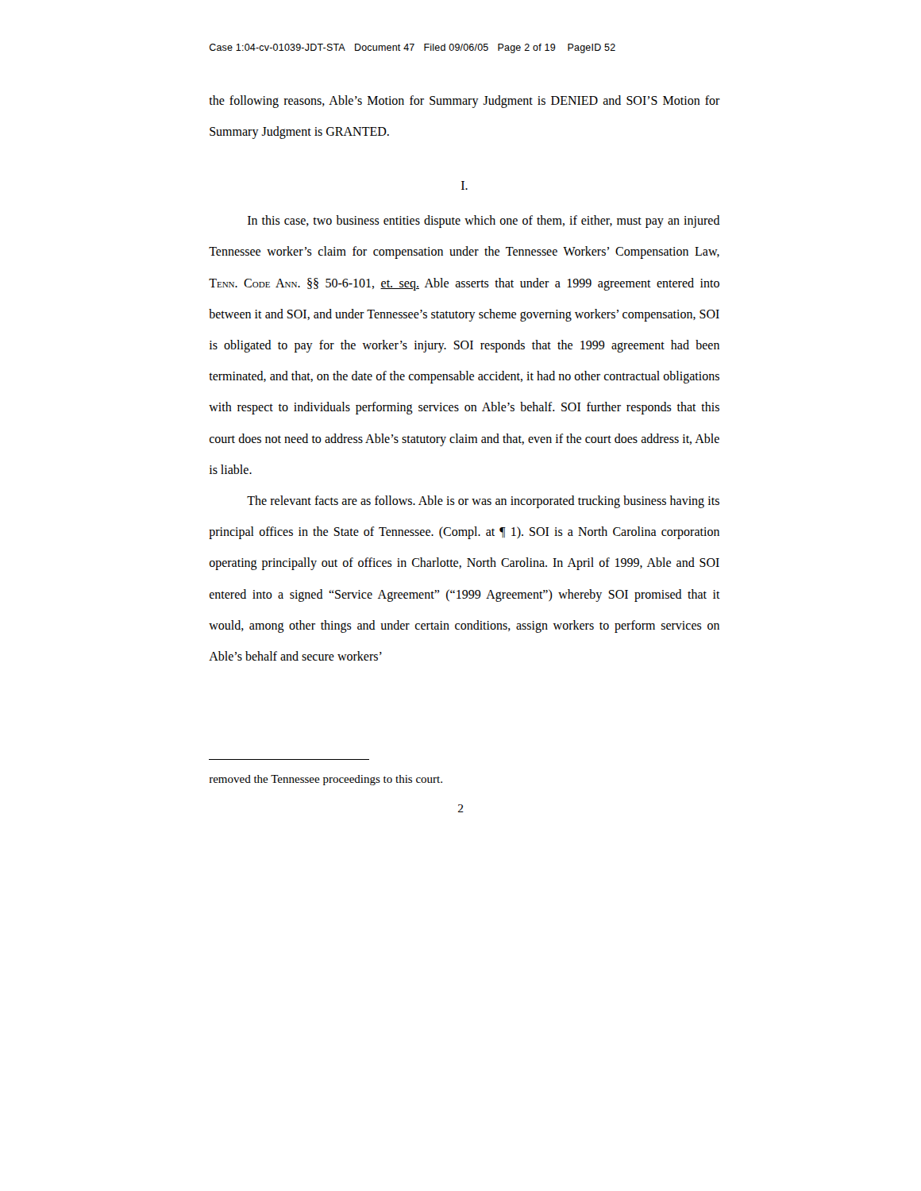Case 1:04-cv-01039-JDT-STA Document 47 Filed 09/06/05 Page 2 of 19 PageID 52
the following reasons, Able’s Motion for Summary Judgment is DENIED and SOI’S Motion for Summary Judgment is GRANTED.
I.
In this case, two business entities dispute which one of them, if either, must pay an injured Tennessee worker’s claim for compensation under the Tennessee Workers’ Compensation Law, Tenn. Code Ann. §§ 50-6-101, et. seq. Able asserts that under a 1999 agreement entered into between it and SOI, and under Tennessee’s statutory scheme governing workers’ compensation, SOI is obligated to pay for the worker’s injury. SOI responds that the 1999 agreement had been terminated, and that, on the date of the compensable accident, it had no other contractual obligations with respect to individuals performing services on Able’s behalf. SOI further responds that this court does not need to address Able’s statutory claim and that, even if the court does address it, Able is liable.
The relevant facts are as follows. Able is or was an incorporated trucking business having its principal offices in the State of Tennessee. (Compl. at ¶ 1). SOI is a North Carolina corporation operating principally out of offices in Charlotte, North Carolina. In April of 1999, Able and SOI entered into a signed “Service Agreement” (“1999 Agreement”) whereby SOI promised that it would, among other things and under certain conditions, assign workers to perform services on Able’s behalf and secure workers’
removed the Tennessee proceedings to this court.
2